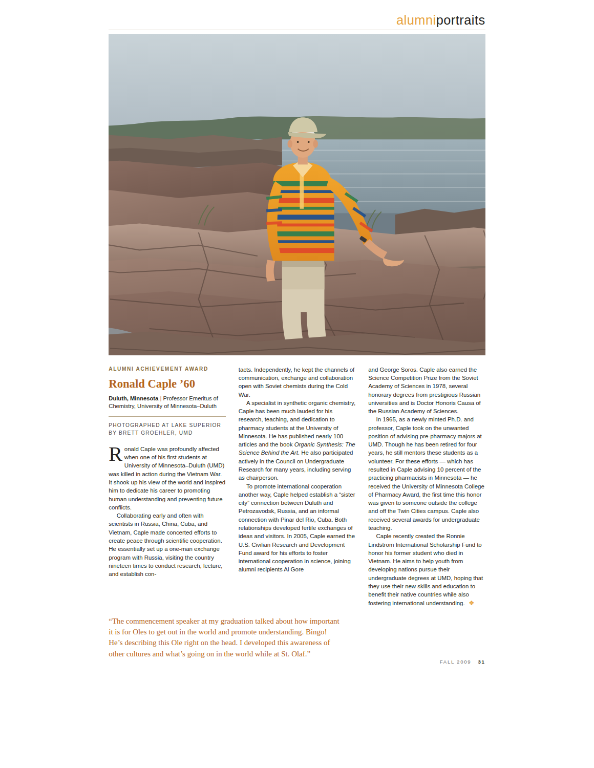alumni portraits
ALUMNI ACHIEVEMENT AWARD
Ronald Caple ’60
Duluth, Minnesota | Professor Emeritus of Chemistry, University of Minnesota–Duluth
PHOTOGRAPHED AT LAKE SUPERIOR
BY BRETT GROEHLER, UMD
Ronald Caple was profoundly affected when one of his first students at University of Minnesota–Duluth (UMD) was killed in action during the Vietnam War. It shook up his view of the world and inspired him to dedicate his career to promoting human understanding and preventing future conflicts.
Collaborating early and often with scientists in Russia, China, Cuba, and Vietnam, Caple made concerted efforts to create peace through scientific cooperation. He essentially set up a one-man exchange program with Russia, visiting the country nineteen times to conduct research, lecture, and establish con-
tacts. Independently, he kept the channels of communication, exchange and collaboration open with Soviet chemists during the Cold War.
A specialist in synthetic organic chemistry, Caple has been much lauded for his research, teaching, and dedication to pharmacy students at the University of Minnesota. He has published nearly 100 articles and the book Organic Synthesis: The Science Behind the Art. He also participated actively in the Council on Undergraduate Research for many years, including serving as chairperson.
To promote international cooperation another way, Caple helped establish a “sister city” connection between Duluth and Petrozavodsk, Russia, and an informal connection with Pinar del Rio, Cuba. Both relationships developed fertile exchanges of ideas and visitors. In 2005, Caple earned the U.S. Civilian Research and Development Fund award for his efforts to foster international cooperation in science, joining alumni recipients Al Gore
and George Soros. Caple also earned the Science Competition Prize from the Soviet Academy of Sciences in 1978, several honorary degrees from prestigious Russian universities and is Doctor Honoris Causa of the Russian Academy of Sciences.
In 1965, as a newly minted Ph.D. and professor, Caple took on the unwanted position of advising pre-pharmacy majors at UMD. Though he has been retired for four years, he still mentors these students as a volunteer. For these efforts — which has resulted in Caple advising 10 percent of the practicing pharmacists in Minnesota — he received the University of Minnesota College of Pharmacy Award, the first time this honor was given to someone outside the college and off the Twin Cities campus. Caple also received several awards for undergraduate teaching.
Caple recently created the Ronnie Lindstrom International Scholarship Fund to honor his former student who died in Vietnam. He aims to help youth from developing nations pursue their undergraduate degrees at UMD, hoping that they use their new skills and education to benefit their native countries while also fostering international understanding. ❖
“The commencement speaker at my graduation talked about how important it is for Oles to get out in the world and promote understanding. Bingo! He’s describing this Ole right on the head. I developed this awareness of other cultures and what’s going on in the world while at St. Olaf.”
FALL 2009 31